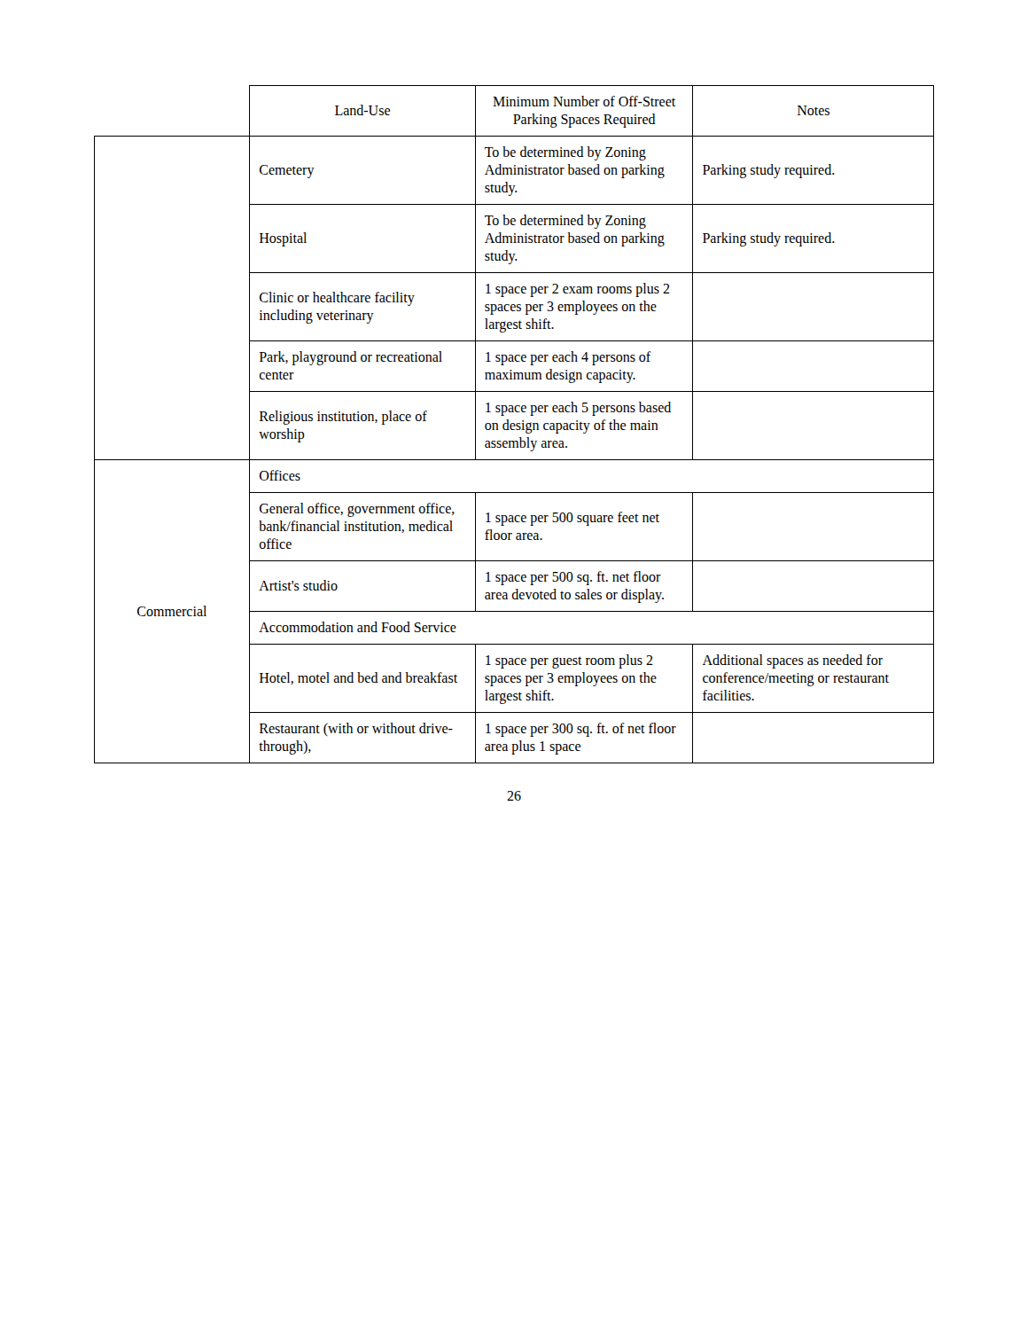| | Land-Use | Minimum Number of Off-Street Parking Spaces Required | Notes |
| | Cemetery | To be determined by Zoning Administrator based on parking study. | Parking study required. |
| Hospital | To be determined by Zoning Administrator based on parking study. | Parking study required. |
| Clinic or healthcare facility including veterinary | 1 space per 2 exam rooms plus 2 spaces per 3 employees on the largest shift. | |
| Park, playground or recreational center | 1 space per each 4 persons of maximum design capacity. | |
| Religious institution, place of worship | 1 space per each 5 persons based on design capacity of the main assembly area. | |
| Commercial | Offices |
| General office, government office, bank/financial institution, medical office | 1 space per 500 square feet net floor area. | |
| Artist's studio | 1 space per 500 sq. ft. net floor area devoted to sales or display. | |
| Accommodation and Food Service |
| Hotel, motel and bed and breakfast | 1 space per guest room plus 2 spaces per 3 employees on the largest shift. | Additional spaces as needed for conference/meeting or restaurant facilities. |
| Restaurant (with or without drive-through), | 1 space per 300 sq. ft. of net floor area plus 1 space | |
26